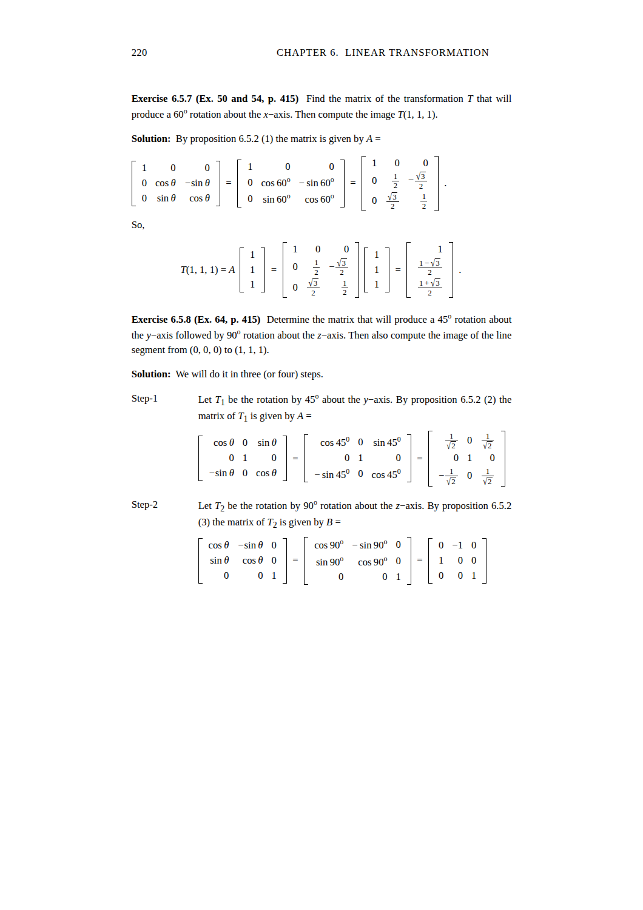220 Chapter 6. Linear Transformation
Exercise 6.5.7 (Ex. 50 and 54, p. 415) Find the matrix of the transformation T that will produce a 60o rotation about the x−axis. Then compute the image T(1, 1, 1).
Solution: By proposition 6.5.2 (1) the matrix is given by A =
| 1 | 0 | 0 |
| 0 | cos θ | − sin θ |
| 0 | sin θ | cos θ |
=
| 1 | 0 | 0 |
| 0 | cos 60 o | − sin 60 o |
| 0 | sin 60 o | cos 60 o |
=
| 1 | 0 | 0 |
| 0 | 1 2 | − √ 3 2 |
| 0 | √ 3 2 | 1 2 |
.
So,
T(1, 1, 1) = A
| 1 |
| 1 |
| 1 |
=
| 1 | 0 | 0 |
| 0 | 1 2 | − √ 3 2 |
| 0 | √ 3 2 | 1 2 |
| 1 |
| 1 |
| 1 |
=
| 1 |
| 1 − √ 3 2 |
| 1 + √ 3 2 |
.
Exercise 6.5.8 (Ex. 64, p. 415) Determine the matrix that will produce a 45o rotation about the y−axis followed by 90o rotation about the z−axis. Then also compute the image of the line segment from (0, 0, 0) to (1, 1, 1).
Solution: We will do it in three (or four) steps.
Step-1
Let T1 be the rotation by 45o about the y−axis. By proposition 6.5.2 (2) the matrix of T1 is given by A =
| cos θ | 0 | sin θ |
| 0 | 1 | 0 |
| − sin θ | 0 | cos θ |
=
| cos 45 0 | 0 | sin 45 0 |
| 0 | 1 | 0 |
| − sin 45 0 | 0 | cos 45 0 |
=
| 1 √ 2 | 0 | 1 √ 2 |
| 0 | 1 | 0 |
| − 1 √ 2 | 0 | 1 √ 2 |
Step-2
Let T2 be the rotation by 90o rotation about the z−axis. By proposition 6.5.2 (3) the matrix of T2 is given by B =
| cos θ | − sin θ | 0 |
| sin θ | cos θ | 0 |
| 0 | 0 | 1 |
=
| cos 90 o | − sin 90 o | 0 |
| sin 90 o | cos 90 o | 0 |
| 0 | 0 | 1 |
=
| 0 | −1 | 0 |
| 1 | 0 | 0 |
| 0 | 0 | 1 |